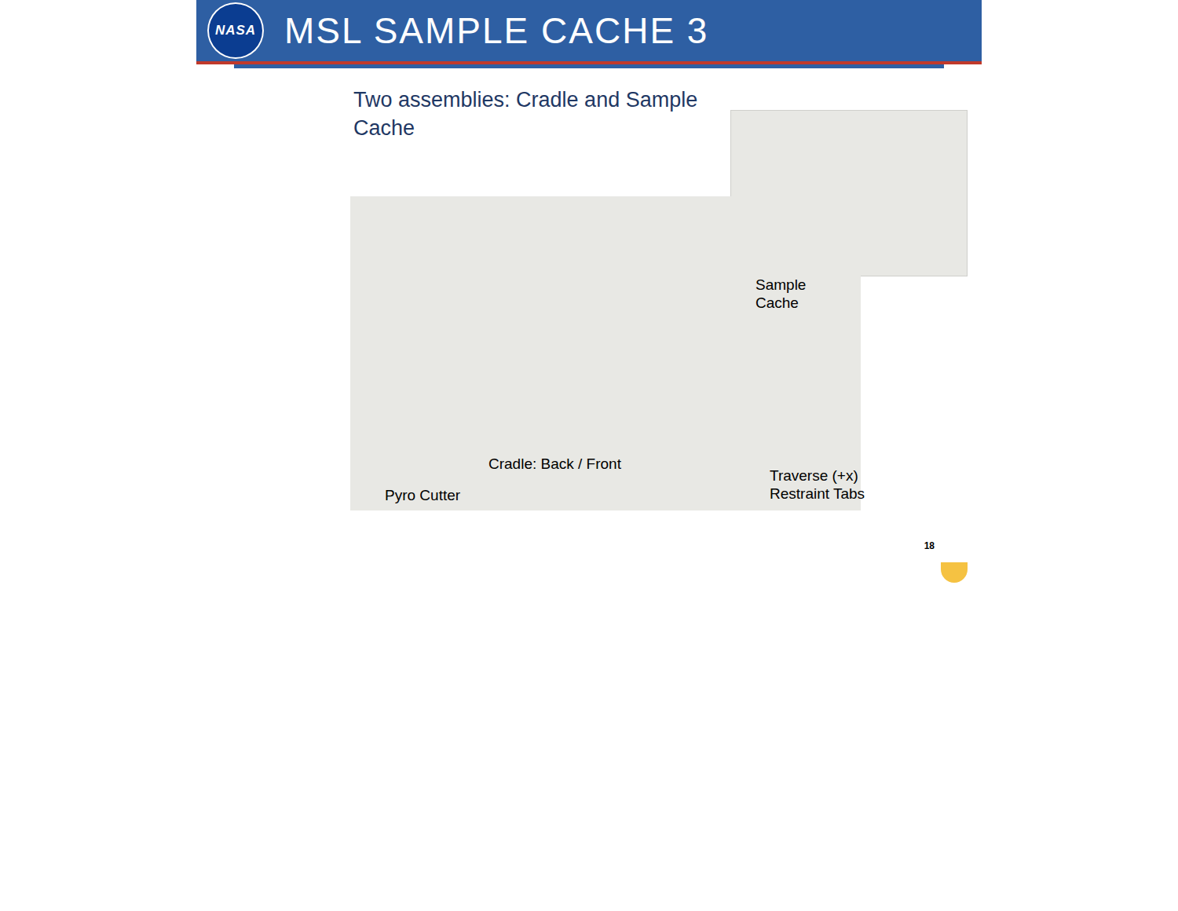NASA
MSL SAMPLE CACHE 3
Two assemblies: Cradle and Sample Cache
Sample
Cache
Cradle: Back / Front
Pyro Cutter
Traverse (+x)
Restraint Tabs
18